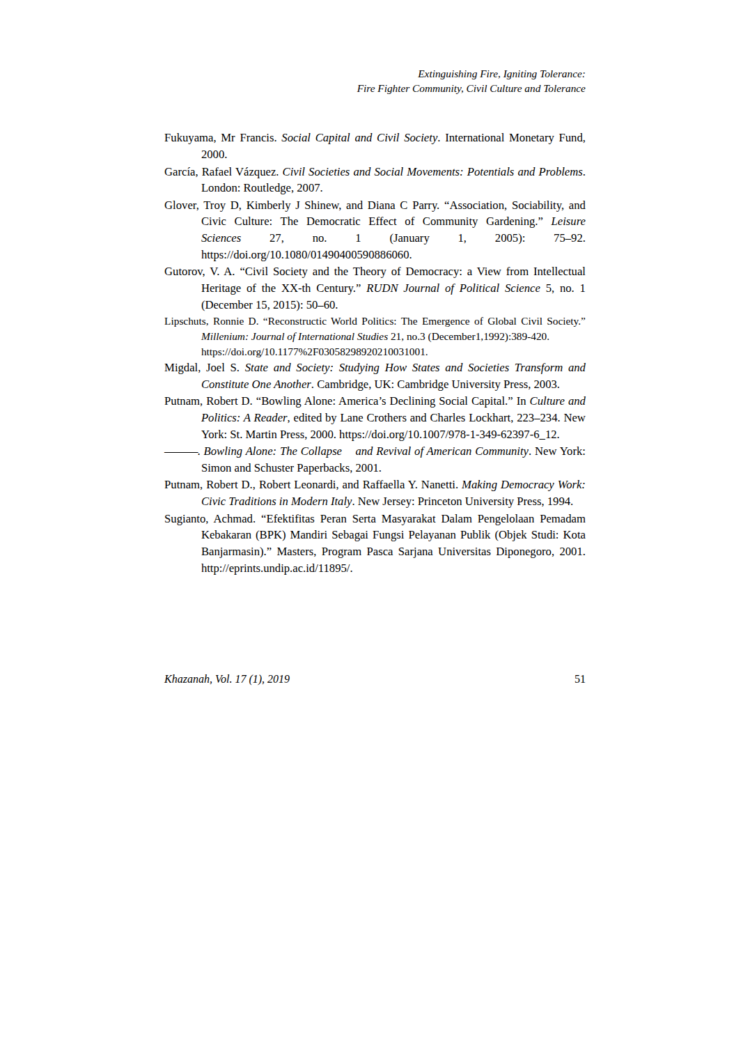Extinguishing Fire, Igniting Tolerance:
Fire Fighter Community, Civil Culture and Tolerance
Fukuyama, Mr Francis. Social Capital and Civil Society. International Monetary Fund, 2000.
García, Rafael Vázquez. Civil Societies and Social Movements: Potentials and Problems. London: Routledge, 2007.
Glover, Troy D, Kimberly J Shinew, and Diana C Parry. “Association, Sociability, and Civic Culture: The Democratic Effect of Community Gardening.” Leisure Sciences 27, no. 1 (January 1, 2005): 75–92. https://doi.org/10.1080/01490400590886060.
Gutorov, V. A. “Civil Society and the Theory of Democracy: a View from Intellectual Heritage of the XX-th Century.” RUDN Journal of Political Science 5, no. 1 (December 15, 2015): 50–60.
Lipschuts, Ronnie D. “Reconstructic World Politics: The Emergence of Global Civil Society.” Millenium: Journal of International Studies 21, no.3 (December1,1992):389-420.
https://doi.org/10.1177%2F03058298920210031001.
Migdal, Joel S. State and Society: Studying How States and Societies Transform and Constitute One Another. Cambridge, UK: Cambridge University Press, 2003.
Putnam, Robert D. “Bowling Alone: America’s Declining Social Capital.” In Culture and Politics: A Reader, edited by Lane Crothers and Charles Lockhart, 223–234. New York: St. Martin Press, 2000. https://doi.org/10.1007/978-1-349-62397-6_12.
———. Bowling Alone: The Collapse and Revival of American Community. New York: Simon and Schuster Paperbacks, 2001.
Putnam, Robert D., Robert Leonardi, and Raffaella Y. Nanetti. Making Democracy Work: Civic Traditions in Modern Italy. New Jersey: Princeton University Press, 1994.
Sugianto, Achmad. “Efektifitas Peran Serta Masyarakat Dalam Pengelolaan Pemadam Kebakaran (BPK) Mandiri Sebagai Fungsi Pelayanan Publik (Objek Studi: Kota Banjarmasin).” Masters, Program Pasca Sarjana Universitas Diponegoro, 2001. http://eprints.undip.ac.id/11895/.
Khazanah, Vol. 17 (1), 2019 51